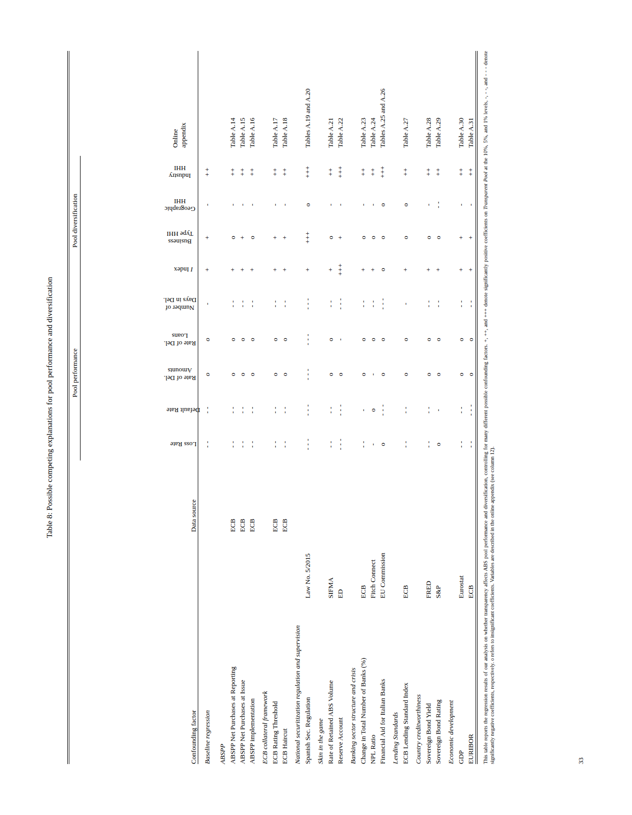Table 8: Possible competing explanations for pool performance and diversification
| | | | Pool performance | Pool diversification | |
| | | | Loss Rate | Default Rate | Rate of Del. Amounts | Rate of Del. Loans | Number of Days in Del. | I Index | Business Type HHI | Geographic HHI | Industry HHI | Online appendix |
| Confounding factor | | Data source | |
| Baseline regression | | | - - | - - | o | o | - | + | + | - | ++ | |
| ABSPP | | | |
| ABSPP Net Purchases at Reporting | | ECB | - - | - - | o | o | - - | + | o | - | ++ | Table A.14 |
| ABSPP Net Purchases at Issue | | ECB | - - | - - | o | o | - - | + | + | - | ++ | Table A.15 |
| ABSPP implementation | | ECB | - - | - - | o | o | - - | + | o | - | ++ | Table A.16 |
| ECB collateral framework | | | |
| ECB Rating Threshold | | ECB | - - | - - | o | o | - - | + | + | - | ++ | Table A.17 |
| ECB Haircut | | ECB | - - | - - | o | o | - - | + | + | - | ++ | Table A.18 |
| National securitization regulation and supervision | | | |
| Spanish Sec. Regulation | Law No. 5/2015 | | - - - | - - - | - - - | - - - | - - - | + | +++ | o | +++ | Tables A.19 and A.20 |
| Skin in the game | | | |
| Rate of Retained ABS Volume | SIFMA | | - - | - - | o | o | - - | + | o | - | ++ | Table A.21 |
| Reserve Account | ED | | - - - | - - - | o | - | - - - | +++ | + | - | +++ | Table A.22 |
| Banking sector structure and crisis | | | |
| Change in Total Number of Banks (%) | ECB | | - - | - | o | o | - - | + | o | - | ++ | Table A.23 |
| NPL Ratio | Fitch Connect | | - | o | - | o | - - | + | o | - | ++ | Table A.24 |
| Financial Aid for Italian Banks | EU Commission | | o | - - - | o | o | - - - | o | o | o | +++ | Tables A.25 and A.26 |
| Lending Standards | | | |
| ECB Lending Standard Index | ECB | | - - | - - | o | o | - | + | o | o | ++ | Table A.27 |
| Country creditworthiness | | | |
| Sovereign Bond Yield | FRED | | - - | - - | o | o | - - | + | o | - | ++ | Table A.28 |
| Sovereign Bond Rating | S&P | | o | - | o | o | - - | + | o | - - | ++ | Table A.29 |
| Economic development | | | |
| GDP | Eurostat | | - - | - - | o | o | - - | + | + | - | ++ | Table A.30 |
| EURIBOR | ECB | | - - | - - - | o | o | - - | + | + | - | ++ | Table A.31 |
This table reports the regression results of our analysis on whether transparency affects ABS pool performance and diversification, controlling for many different possible confounding factors. +, ++, and +++ denote significantly positive coefficients on Transparent Pool at the 10%, 5%, and 1% levels, -, - -, and - - - denote significantly negative coefficients, respectively. o refers to insignificant coefficients. Variables are described in the online appendix (see column 12).
33